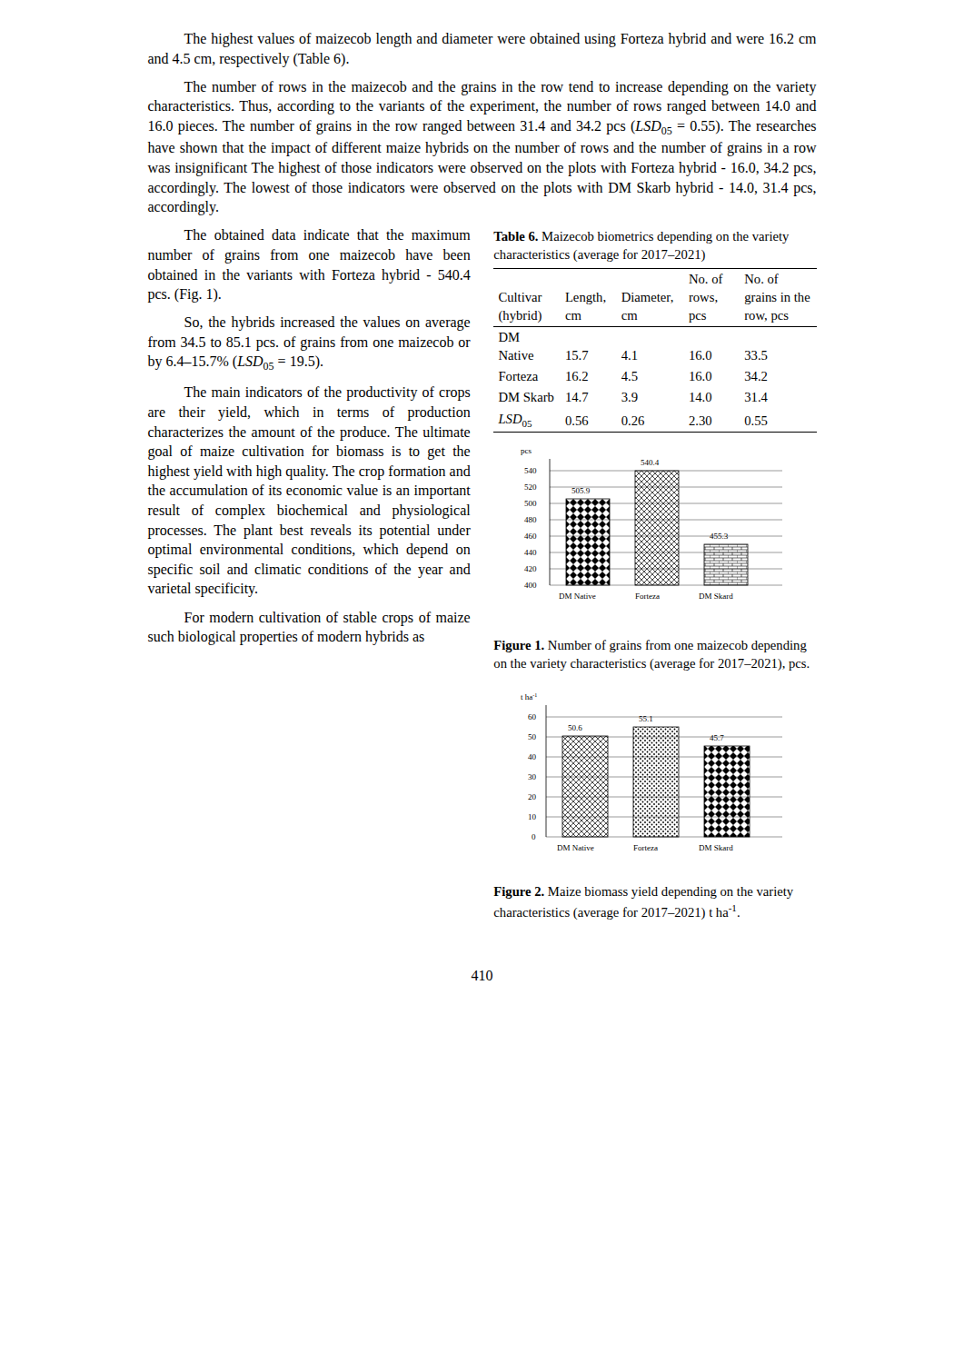The highest values of maizecob length and diameter were obtained using Forteza hybrid and were 16.2 cm and 4.5 cm, respectively (Table 6).
The number of rows in the maizecob and the grains in the row tend to increase depending on the variety characteristics. Thus, according to the variants of the experiment, the number of rows ranged between 14.0 and 16.0 pieces. The number of grains in the row ranged between 31.4 and 34.2 pcs (LSD05 = 0.55). The researches have shown that the impact of different maize hybrids on the number of rows and the number of grains in a row was insignificant The highest of those indicators were observed on the plots with Forteza hybrid - 16.0, 34.2 pcs, accordingly. The lowest of those indicators were observed on the plots with DM Skarb hybrid - 14.0, 31.4 pcs, accordingly.
The obtained data indicate that the maximum number of grains from one maizecob have been obtained in the variants with Forteza hybrid - 540.4 pcs. (Fig. 1).
So, the hybrids increased the values on average from 34.5 to 85.1 pcs. of grains from one maizecob or by 6.4–15.7% (LSD05 = 19.5).
The main indicators of the productivity of crops are their yield, which in terms of production characterizes the amount of the produce. The ultimate goal of maize cultivation for biomass is to get the highest yield with high quality. The crop formation and the accumulation of its economic value is an important result of complex biochemical and physiological processes. The plant best reveals its potential under optimal environmental conditions, which depend on specific soil and climatic conditions of the year and varietal specificity.
For modern cultivation of stable crops of maize such biological properties of modern hybrids as
Table 6. Maizecob biometrics depending on the variety characteristics (average for 2017–2021)
| Cultivar (hybrid) | Length, cm | Diameter, cm | No. of rows, pcs | No. of grains in the row, pcs |
| --- | --- | --- | --- | --- |
| DM Native | 15.7 | 4.1 | 16.0 | 33.5 |
| Forteza | 16.2 | 4.5 | 16.0 | 34.2 |
| DM Skarb | 14.7 | 3.9 | 14.0 | 31.4 |
| LSD 05 | 0.56 | 0.26 | 2.30 | 0.55 |
pcs 540 520 500 480 460 440 420 400 505.9 540.4 455.3 DM Native Forteza DM Skard
Figure 1. Number of grains from one maizecob depending on the variety characteristics (average for 2017–2021), pcs.
t ha-1 60 50 40 30 20 10 0 50.6 55.1 45.7 DM Native Forteza DM Skard
Figure 2. Maize biomass yield depending on the variety characteristics (average for 2017–2021) t ha-1.
410